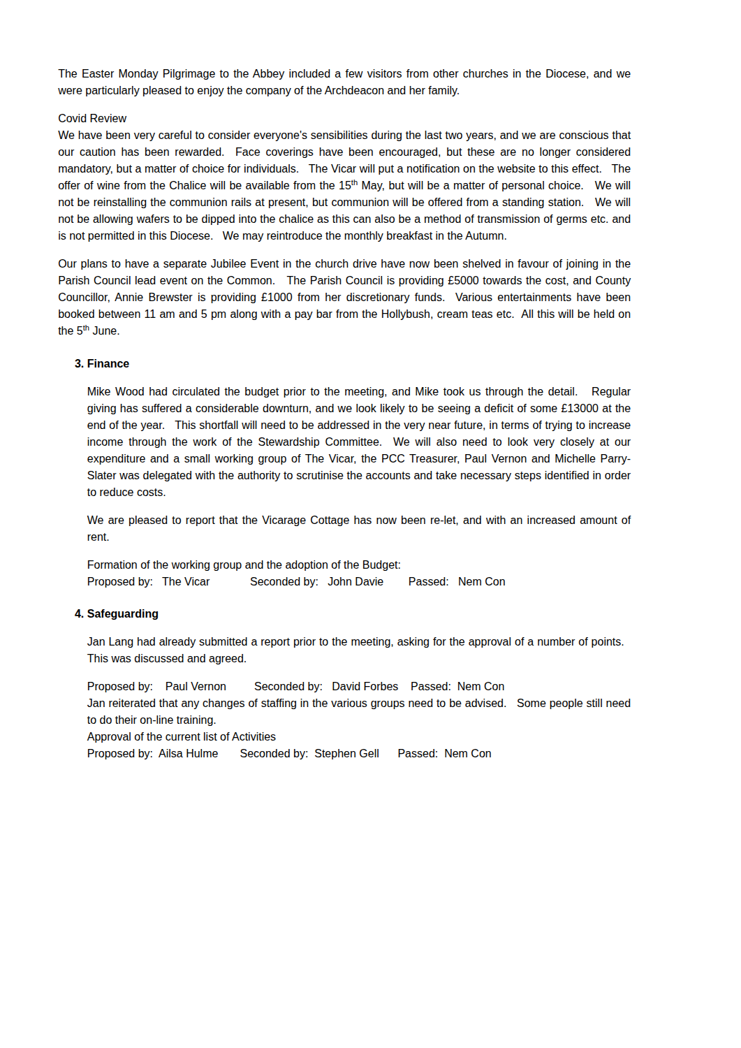The Easter Monday Pilgrimage to the Abbey included a few visitors from other churches in the Diocese, and we were particularly pleased to enjoy the company of the Archdeacon and her family.
Covid Review
We have been very careful to consider everyone's sensibilities during the last two years, and we are conscious that our caution has been rewarded. Face coverings have been encouraged, but these are no longer considered mandatory, but a matter of choice for individuals. The Vicar will put a notification on the website to this effect. The offer of wine from the Chalice will be available from the 15th May, but will be a matter of personal choice. We will not be reinstalling the communion rails at present, but communion will be offered from a standing station. We will not be allowing wafers to be dipped into the chalice as this can also be a method of transmission of germs etc. and is not permitted in this Diocese. We may reintroduce the monthly breakfast in the Autumn.
Our plans to have a separate Jubilee Event in the church drive have now been shelved in favour of joining in the Parish Council lead event on the Common. The Parish Council is providing £5000 towards the cost, and County Councillor, Annie Brewster is providing £1000 from her discretionary funds. Various entertainments have been booked between 11 am and 5 pm along with a pay bar from the Hollybush, cream teas etc. All this will be held on the 5th June.
Finance
Mike Wood had circulated the budget prior to the meeting, and Mike took us through the detail. Regular giving has suffered a considerable downturn, and we look likely to be seeing a deficit of some £13000 at the end of the year. This shortfall will need to be addressed in the very near future, in terms of trying to increase income through the work of the Stewardship Committee. We will also need to look very closely at our expenditure and a small working group of The Vicar, the PCC Treasurer, Paul Vernon and Michelle Parry-Slater was delegated with the authority to scrutinise the accounts and take necessary steps identified in order to reduce costs.
We are pleased to report that the Vicarage Cottage has now been re-let, and with an increased amount of rent.
Formation of the working group and the adoption of the Budget:
Proposed by: The Vicar Seconded by: John Davie Passed: Nem Con
Safeguarding
Jan Lang had already submitted a report prior to the meeting, asking for the approval of a number of points. This was discussed and agreed.
Proposed by: Paul Vernon Seconded by: David Forbes Passed: Nem Con
Jan reiterated that any changes of staffing in the various groups need to be advised. Some people still need to do their on-line training.
Approval of the current list of Activities
Proposed by: Ailsa Hulme Seconded by: Stephen Gell Passed: Nem Con